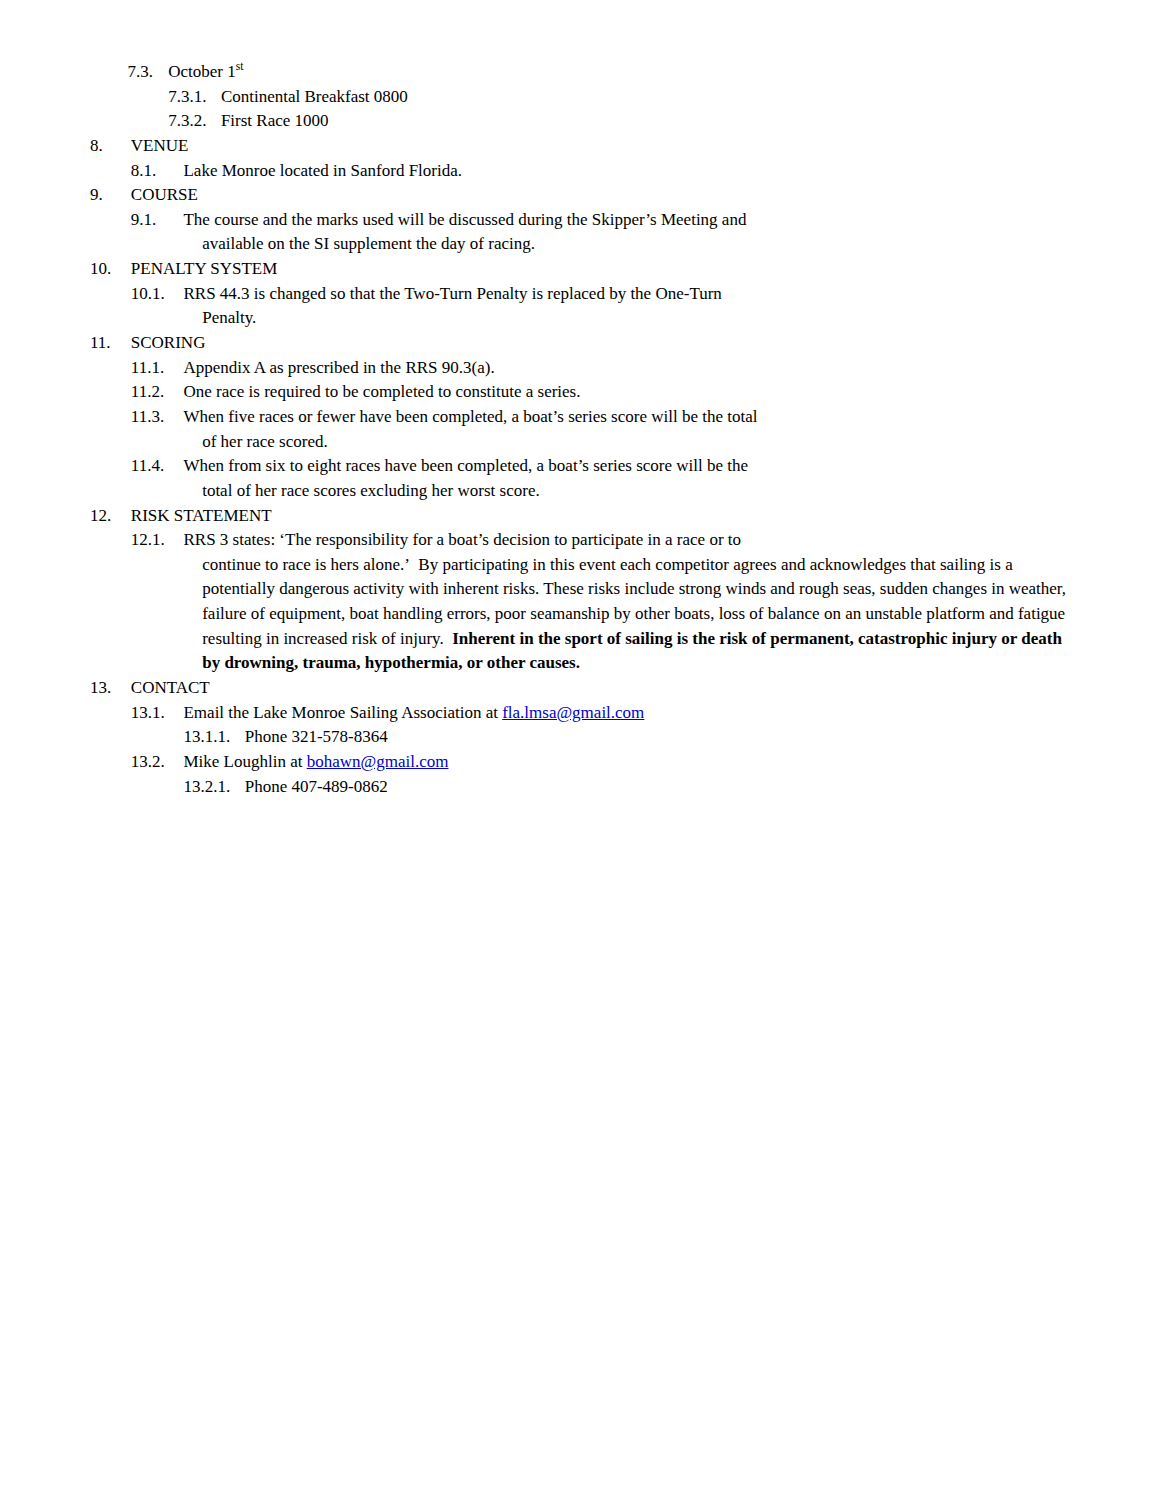7.3. October 1st
7.3.1. Continental Breakfast 0800
7.3.2. First Race 1000
8. VENUE
8.1. Lake Monroe located in Sanford Florida.
9. COURSE
9.1. The course and the marks used will be discussed during the Skipper’s Meeting and available on the SI supplement the day of racing.
10. PENALTY SYSTEM
10.1. RRS 44.3 is changed so that the Two-Turn Penalty is replaced by the One-Turn Penalty.
11. SCORING
11.1. Appendix A as prescribed in the RRS 90.3(a).
11.2. One race is required to be completed to constitute a series.
11.3. When five races or fewer have been completed, a boat’s series score will be the total of her race scored.
11.4. When from six to eight races have been completed, a boat’s series score will be the total of her race scores excluding her worst score.
12. RISK STATEMENT
12.1. RRS 3 states: ‘The responsibility for a boat’s decision to participate in a race or to continue to race is hers alone.’ By participating in this event each competitor agrees and acknowledges that sailing is a potentially dangerous activity with inherent risks. These risks include strong winds and rough seas, sudden changes in weather, failure of equipment, boat handling errors, poor seamanship by other boats, loss of balance on an unstable platform and fatigue resulting in increased risk of injury. Inherent in the sport of sailing is the risk of permanent, catastrophic injury or death by drowning, trauma, hypothermia, or other causes.
13. CONTACT
13.1. Email the Lake Monroe Sailing Association at fla.lmsa@gmail.com
13.1.1. Phone 321-578-8364
13.2. Mike Loughlin at bohawn@gmail.com
13.2.1. Phone 407-489-0862